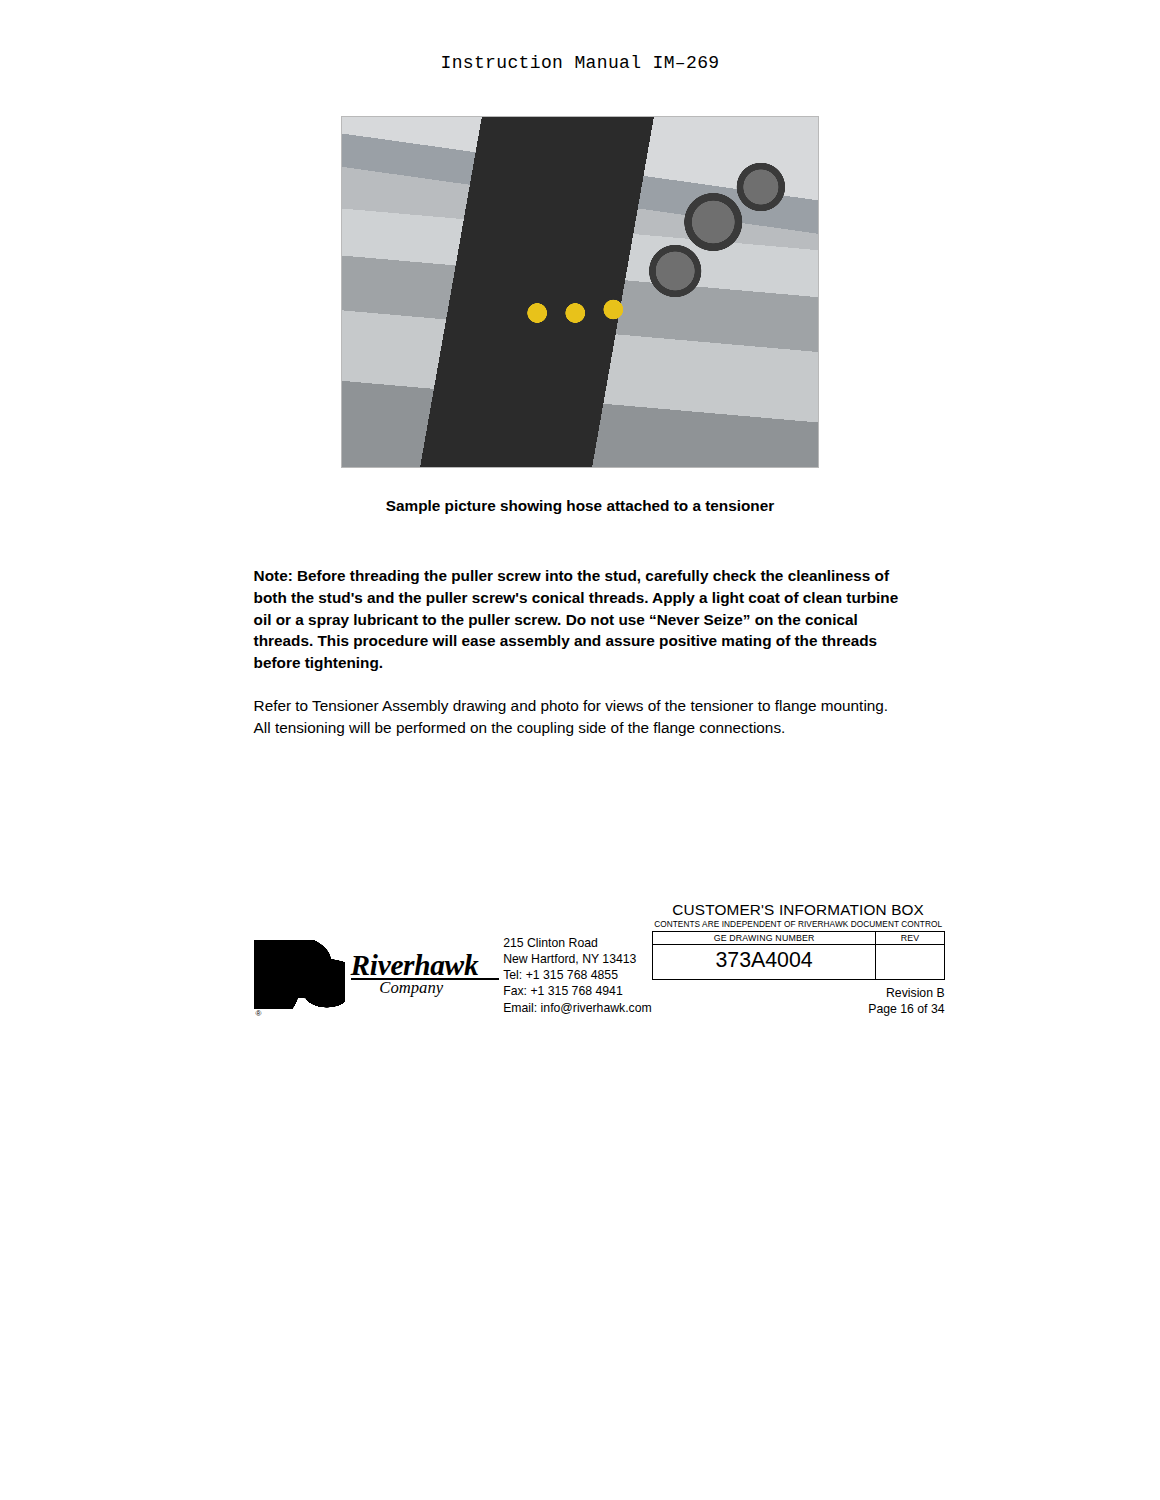Instruction Manual IM–269
Sample picture showing hose attached to a tensioner
Note: Before threading the puller screw into the stud, carefully check the cleanliness of both the stud's and the puller screw's conical threads. Apply a light coat of clean turbine oil or a spray lubricant to the puller screw. Do not use “Never Seize” on the conical threads. This procedure will ease assembly and assure positive mating of the threads before tightening.
Refer to Tensioner Assembly drawing and photo for views of the tensioner to flange mounting. All tensioning will be performed on the coupling side of the flange connections.
Riverhawk Company
®
215 Clinton Road
New Hartford, NY 13413
Tel: +1 315 768 4855
Fax: +1 315 768 4941
Email: info@riverhawk.com
CUSTOMER'S INFORMATION BOX
CONTENTS ARE INDEPENDENT OF RIVERHAWK DOCUMENT CONTROL
| GE DRAWING NUMBER | REV |
| --- | --- |
| 373A4004 | |
Revision B
Page 16 of 34